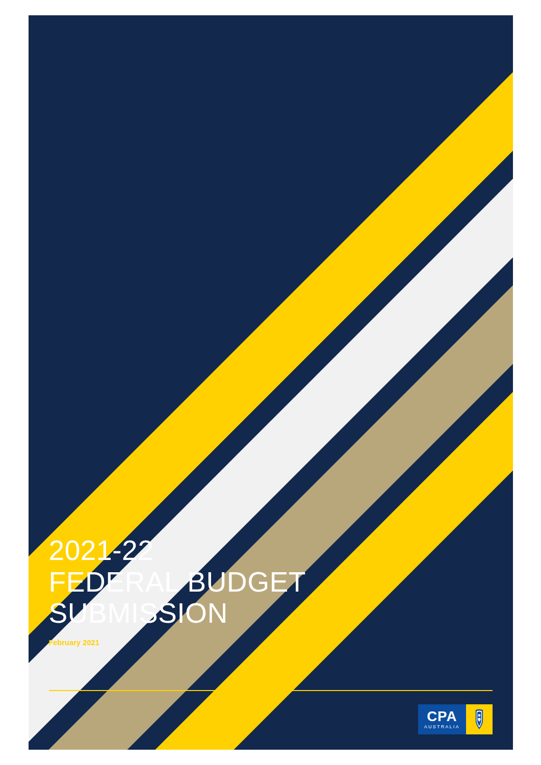2021-22
FEDERAL BUDGET
SUBMISSION
February 2021
CPA AUSTRALIA